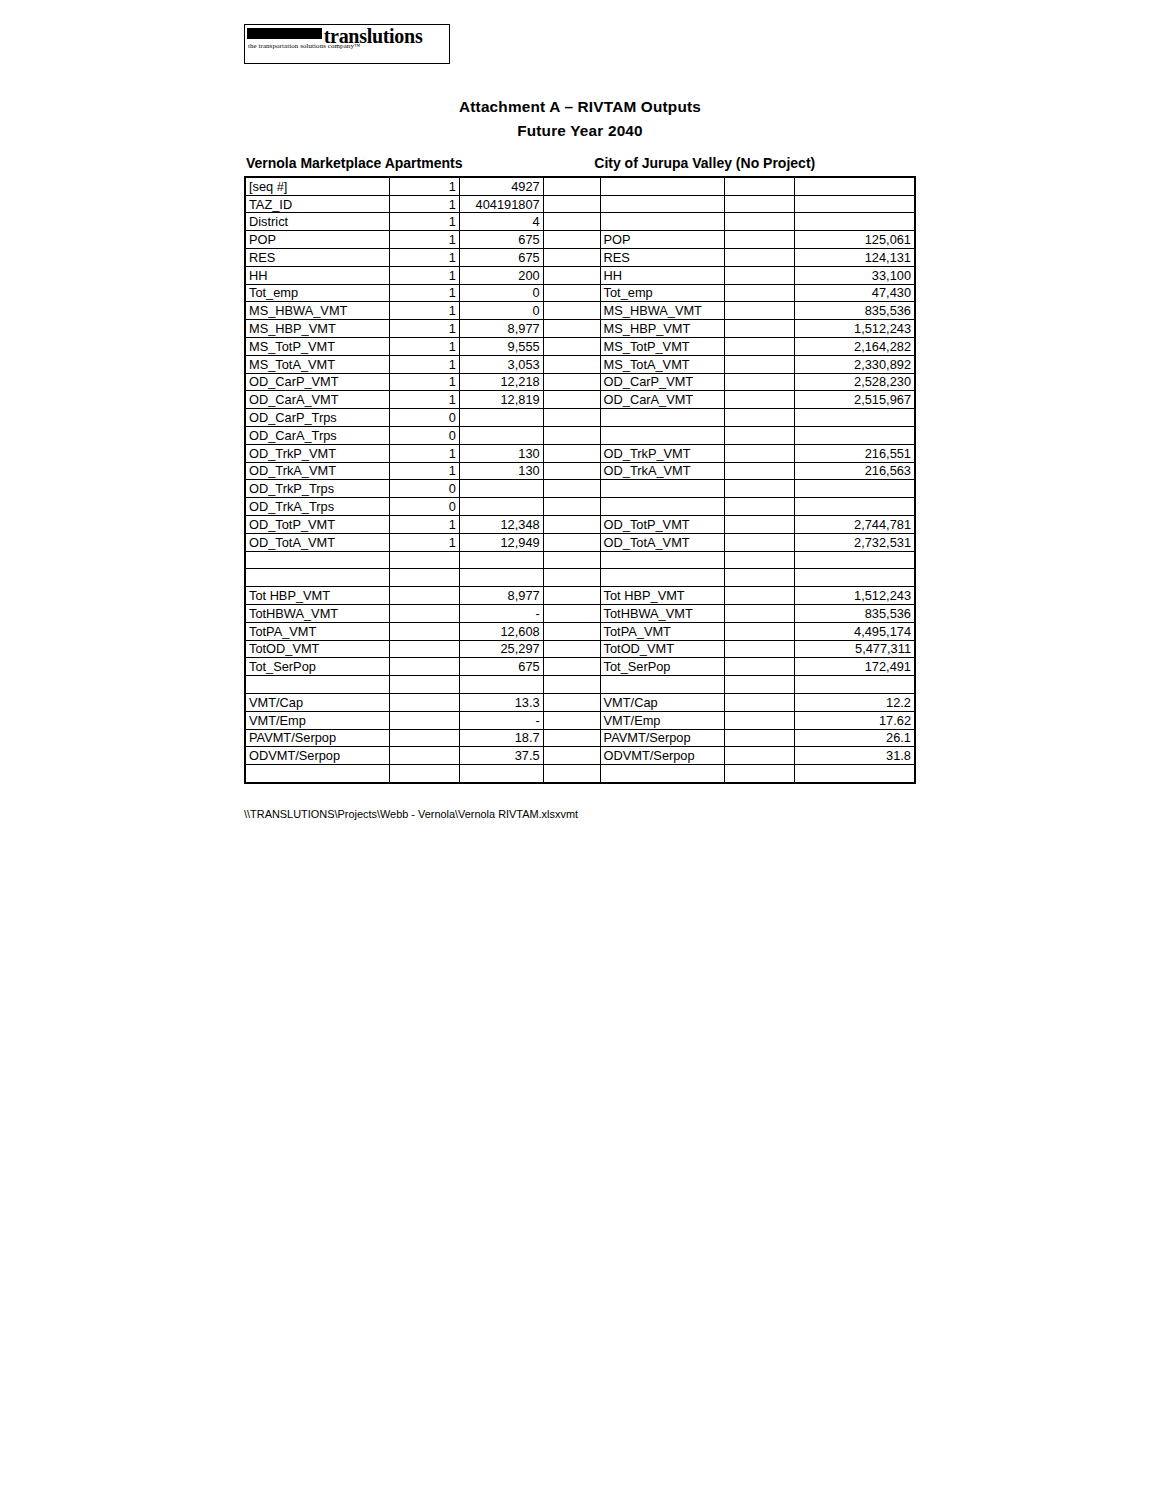translutions
the transportation solutions company™
Attachment A – RIVTAM Outputs
Future Year 2040
Vernola Marketplace Apartments
City of Jurupa Valley (No Project)
| [seq #] | 1 | 4927 | | | | |
| TAZ_ID | 1 | 404191807 | | | | |
| District | 1 | 4 | | | | |
| POP | 1 | 675 | | POP | | 125,061 |
| RES | 1 | 675 | | RES | | 124,131 |
| HH | 1 | 200 | | HH | | 33,100 |
| Tot_emp | 1 | 0 | | Tot_emp | | 47,430 |
| MS_HBWA_VMT | 1 | 0 | | MS_HBWA_VMT | | 835,536 |
| MS_HBP_VMT | 1 | 8,977 | | MS_HBP_VMT | | 1,512,243 |
| MS_TotP_VMT | 1 | 9,555 | | MS_TotP_VMT | | 2,164,282 |
| MS_TotA_VMT | 1 | 3,053 | | MS_TotA_VMT | | 2,330,892 |
| OD_CarP_VMT | 1 | 12,218 | | OD_CarP_VMT | | 2,528,230 |
| OD_CarA_VMT | 1 | 12,819 | | OD_CarA_VMT | | 2,515,967 |
| OD_CarP_Trps | 0 | | | | | |
| OD_CarA_Trps | 0 | | | | | |
| OD_TrkP_VMT | 1 | 130 | | OD_TrkP_VMT | | 216,551 |
| OD_TrkA_VMT | 1 | 130 | | OD_TrkA_VMT | | 216,563 |
| OD_TrkP_Trps | 0 | | | | | |
| OD_TrkA_Trps | 0 | | | | | |
| OD_TotP_VMT | 1 | 12,348 | | OD_TotP_VMT | | 2,744,781 |
| OD_TotA_VMT | 1 | 12,949 | | OD_TotA_VMT | | 2,732,531 |
| Tot HBP_VMT | | 8,977 | | Tot HBP_VMT | | 1,512,243 |
| TotHBWA_VMT | | - | | TotHBWA_VMT | | 835,536 |
| TotPA_VMT | | 12,608 | | TotPA_VMT | | 4,495,174 |
| TotOD_VMT | | 25,297 | | TotOD_VMT | | 5,477,311 |
| Tot_SerPop | | 675 | | Tot_SerPop | | 172,491 |
| VMT/Cap | | 13.3 | | VMT/Cap | | 12.2 |
| VMT/Emp | | - | | VMT/Emp | | 17.62 |
| PAVMT/Serpop | | 18.7 | | PAVMT/Serpop | | 26.1 |
| ODVMT/Serpop | | 37.5 | | ODVMT/Serpop | | 31.8 |
\\TRANSLUTIONS\Projects\Webb - Vernola\Vernola RIVTAM.xlsxvmt